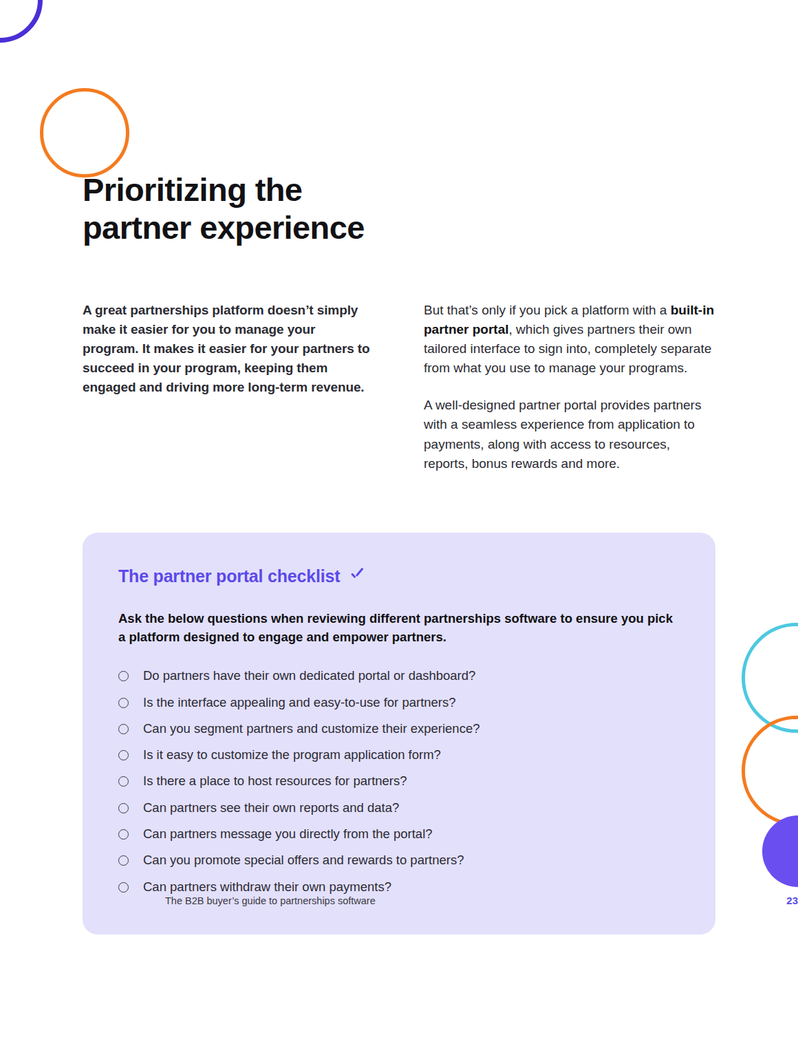Prioritizing the
partner experience
A great partnerships platform doesn’t simply make it easier for you to manage your program. It makes it easier for your partners to succeed in your program, keeping them engaged and driving more long-term revenue.
But that’s only if you pick a platform with a built-in partner portal, which gives partners their own tailored interface to sign into, completely separate from what you use to manage your programs.
A well-designed partner portal provides partners with a seamless experience from application to payments, along with access to resources, reports, bonus rewards and more.
The partner portal checklist
Ask the below questions when reviewing different partnerships software to ensure you pick a platform designed to engage and empower partners.
Do partners have their own dedicated portal or dashboard?
Is the interface appealing and easy-to-use for partners?
Can you segment partners and customize their experience?
Is it easy to customize the program application form?
Is there a place to host resources for partners?
Can partners see their own reports and data?
Can partners message you directly from the portal?
Can you promote special offers and rewards to partners?
Can partners withdraw their own payments?
The B2B buyer’s guide to partnerships software 23